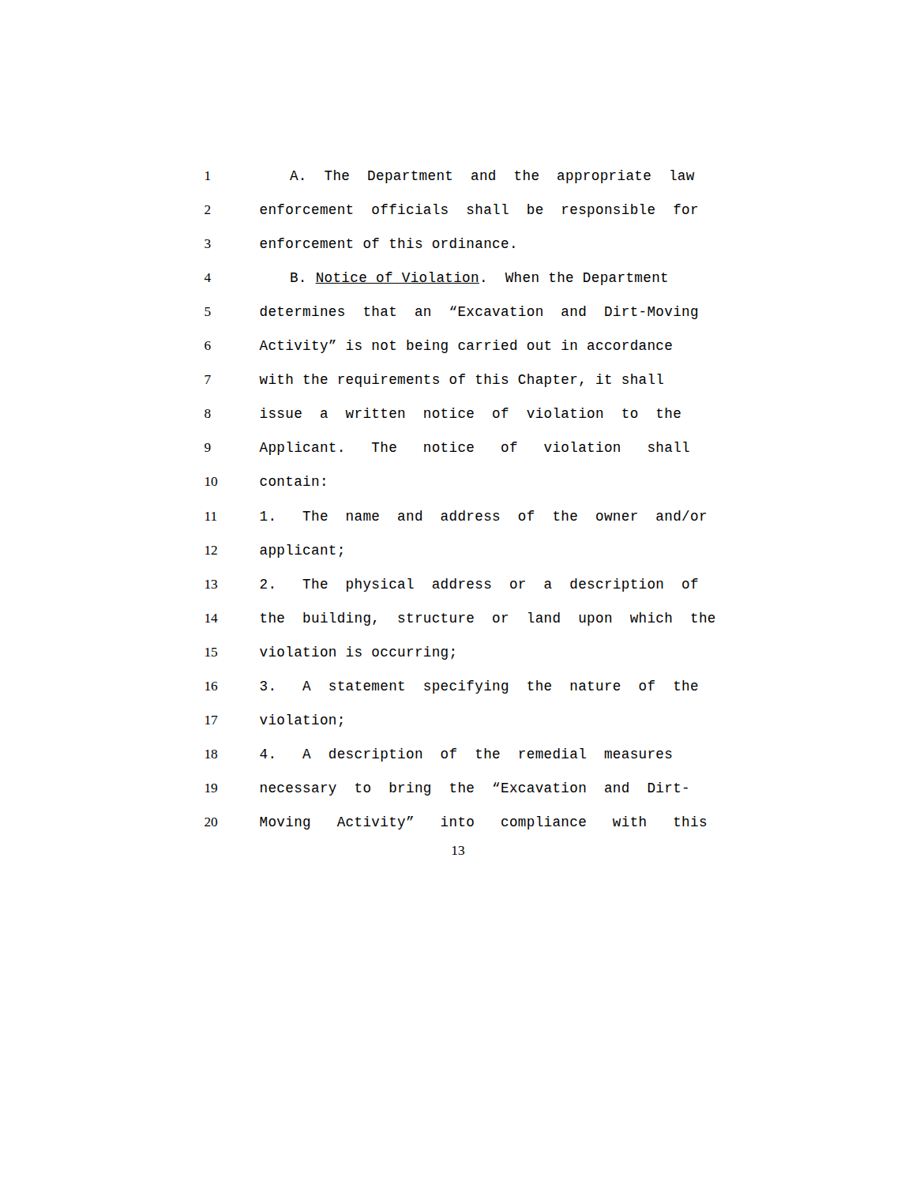| 1 | A. The Department and the appropriate law |
| 2 | enforcement officials shall be responsible for |
| 3 | enforcement of this ordinance. |
| 4 | B. Notice of Violation . When the Department |
| 5 | determines that an “Excavation and Dirt-Moving |
| 6 | Activity” is not being carried out in accordance |
| 7 | with the requirements of this Chapter, it shall |
| 8 | issue a written notice of violation to the |
| 9 | Applicant. The notice of violation shall |
| 10 | contain: |
| 11 | 1. The name and address of the owner and/or |
| 12 | applicant; |
| 13 | 2. The physical address or a description of |
| 14 | the building, structure or land upon which the |
| 15 | violation is occurring; |
| 16 | 3. A statement specifying the nature of the |
| 17 | violation; |
| 18 | 4. A description of the remedial measures |
| 19 | necessary to bring the “Excavation and Dirt- |
| 20 | Moving Activity” into compliance with this |
13